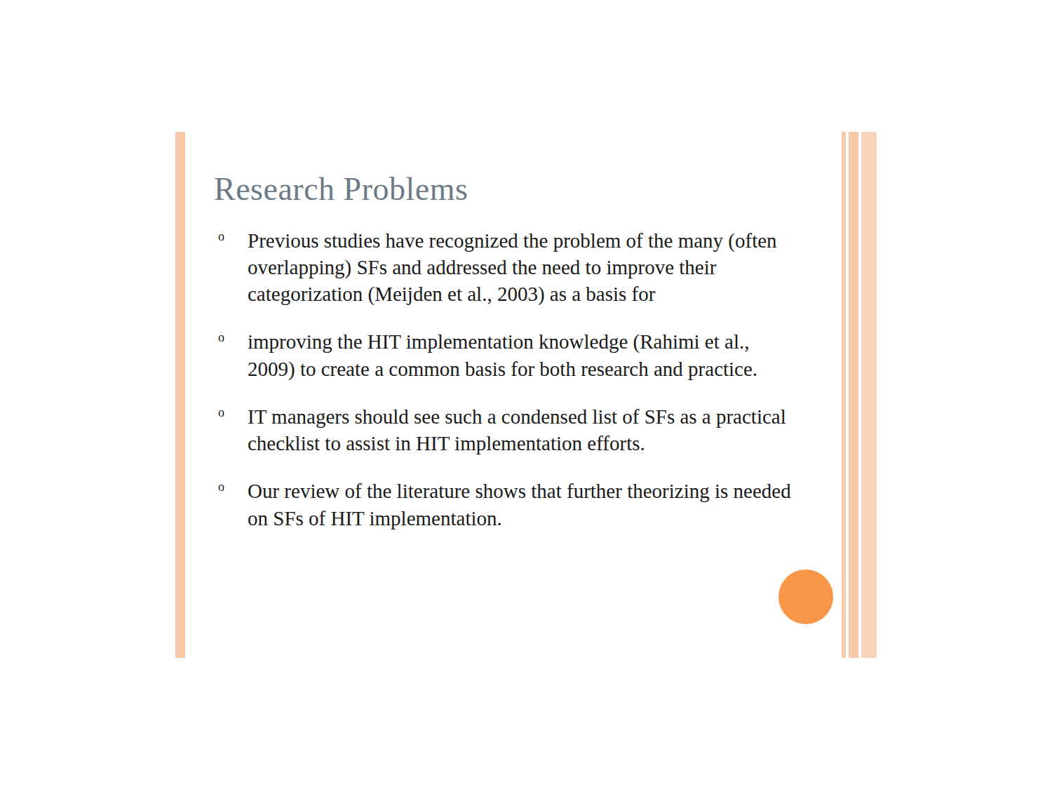Research Problems
Previous studies have recognized the problem of the many (often overlapping) SFs and addressed the need to improve their categorization (Meijden et al., 2003) as a basis for
improving the HIT implementation knowledge (Rahimi et al., 2009) to create a common basis for both research and practice.
IT managers should see such a condensed list of SFs as a practical checklist to assist in HIT implementation efforts.
Our review of the literature shows that further theorizing is needed on SFs of HIT implementation.